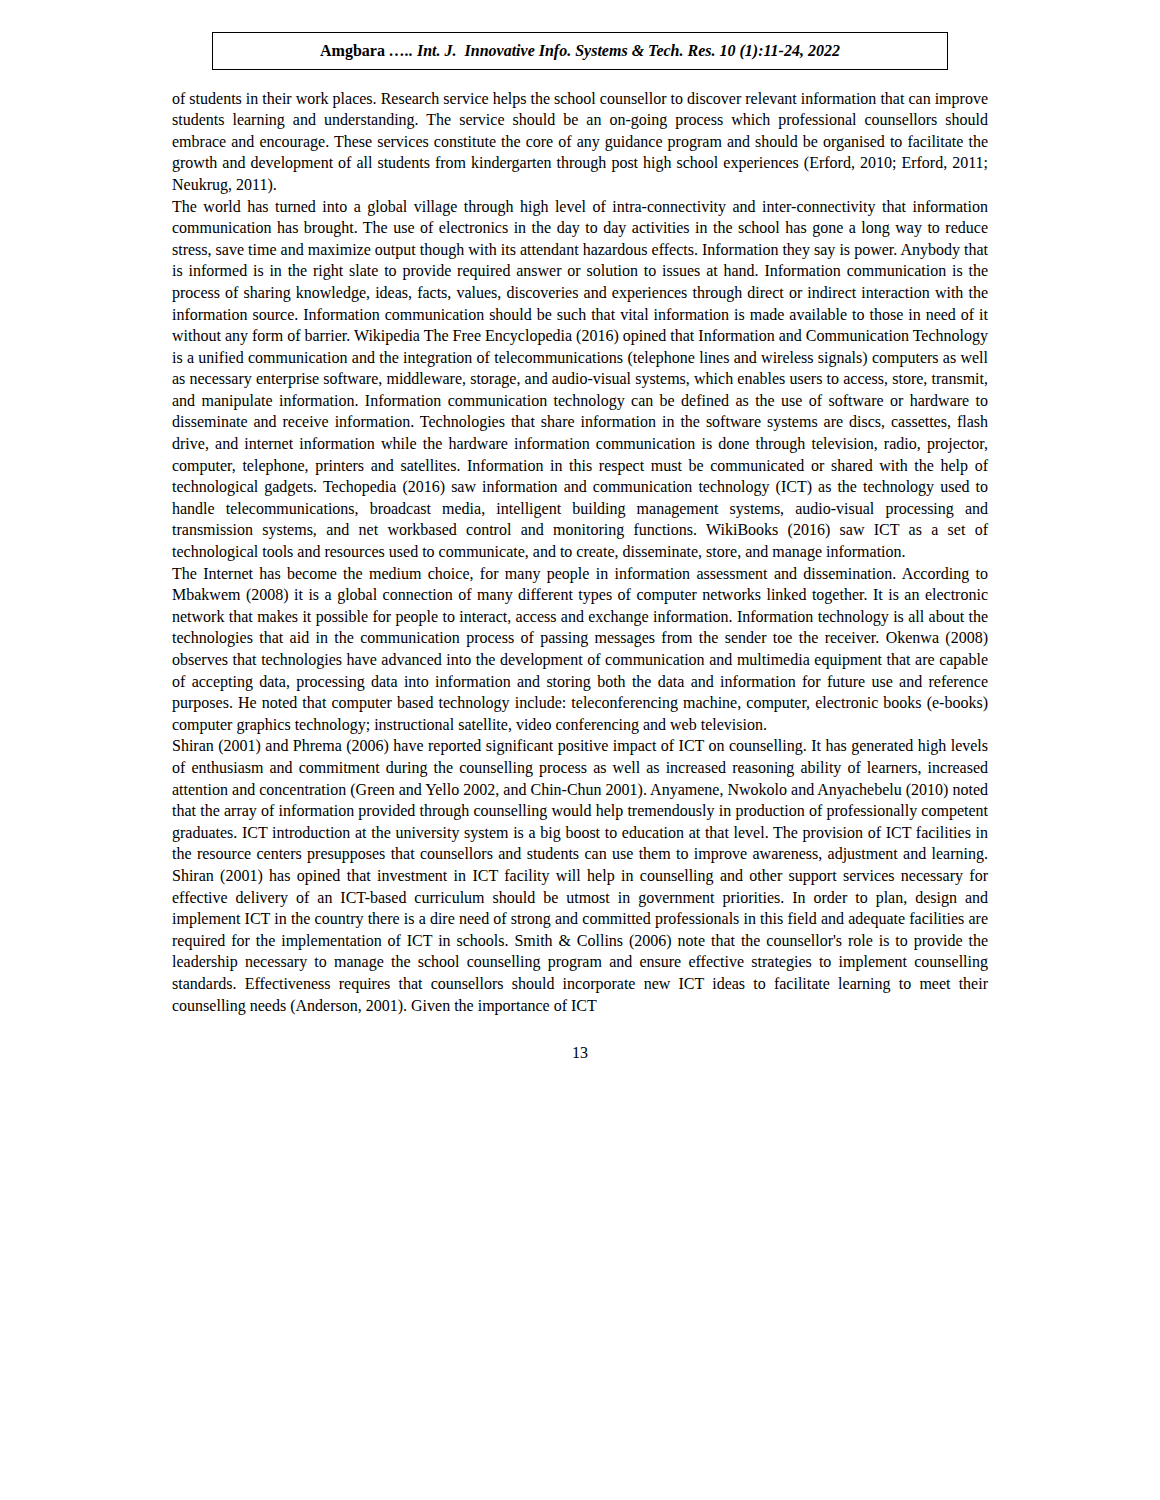Amgbara ….. Int. J. Innovative Info. Systems & Tech. Res. 10 (1):11-24, 2022
of students in their work places. Research service helps the school counsellor to discover relevant information that can improve students learning and understanding. The service should be an on-going process which professional counsellors should embrace and encourage. These services constitute the core of any guidance program and should be organised to facilitate the growth and development of all students from kindergarten through post high school experiences (Erford, 2010; Erford, 2011; Neukrug, 2011).
The world has turned into a global village through high level of intra-connectivity and inter-connectivity that information communication has brought. The use of electronics in the day to day activities in the school has gone a long way to reduce stress, save time and maximize output though with its attendant hazardous effects. Information they say is power. Anybody that is informed is in the right slate to provide required answer or solution to issues at hand. Information communication is the process of sharing knowledge, ideas, facts, values, discoveries and experiences through direct or indirect interaction with the information source. Information communication should be such that vital information is made available to those in need of it without any form of barrier. Wikipedia The Free Encyclopedia (2016) opined that Information and Communication Technology is a unified communication and the integration of telecommunications (telephone lines and wireless signals) computers as well as necessary enterprise software, middleware, storage, and audio-visual systems, which enables users to access, store, transmit, and manipulate information. Information communication technology can be defined as the use of software or hardware to disseminate and receive information. Technologies that share information in the software systems are discs, cassettes, flash drive, and internet information while the hardware information communication is done through television, radio, projector, computer, telephone, printers and satellites. Information in this respect must be communicated or shared with the help of technological gadgets. Techopedia (2016) saw information and communication technology (ICT) as the technology used to handle telecommunications, broadcast media, intelligent building management systems, audio-visual processing and transmission systems, and net workbased control and monitoring functions. WikiBooks (2016) saw ICT as a set of technological tools and resources used to communicate, and to create, disseminate, store, and manage information.
The Internet has become the medium choice, for many people in information assessment and dissemination. According to Mbakwem (2008) it is a global connection of many different types of computer networks linked together. It is an electronic network that makes it possible for people to interact, access and exchange information. Information technology is all about the technologies that aid in the communication process of passing messages from the sender toe the receiver. Okenwa (2008) observes that technologies have advanced into the development of communication and multimedia equipment that are capable of accepting data, processing data into information and storing both the data and information for future use and reference purposes. He noted that computer based technology include: teleconferencing machine, computer, electronic books (e-books) computer graphics technology; instructional satellite, video conferencing and web television.
Shiran (2001) and Phrema (2006) have reported significant positive impact of ICT on counselling. It has generated high levels of enthusiasm and commitment during the counselling process as well as increased reasoning ability of learners, increased attention and concentration (Green and Yello 2002, and Chin-Chun 2001). Anyamene, Nwokolo and Anyachebelu (2010) noted that the array of information provided through counselling would help tremendously in production of professionally competent graduates. ICT introduction at the university system is a big boost to education at that level. The provision of ICT facilities in the resource centers presupposes that counsellors and students can use them to improve awareness, adjustment and learning. Shiran (2001) has opined that investment in ICT facility will help in counselling and other support services necessary for effective delivery of an ICT-based curriculum should be utmost in government priorities. In order to plan, design and implement ICT in the country there is a dire need of strong and committed professionals in this field and adequate facilities are required for the implementation of ICT in schools. Smith & Collins (2006) note that the counsellor's role is to provide the leadership necessary to manage the school counselling program and ensure effective strategies to implement counselling standards. Effectiveness requires that counsellors should incorporate new ICT ideas to facilitate learning to meet their counselling needs (Anderson, 2001). Given the importance of ICT
13